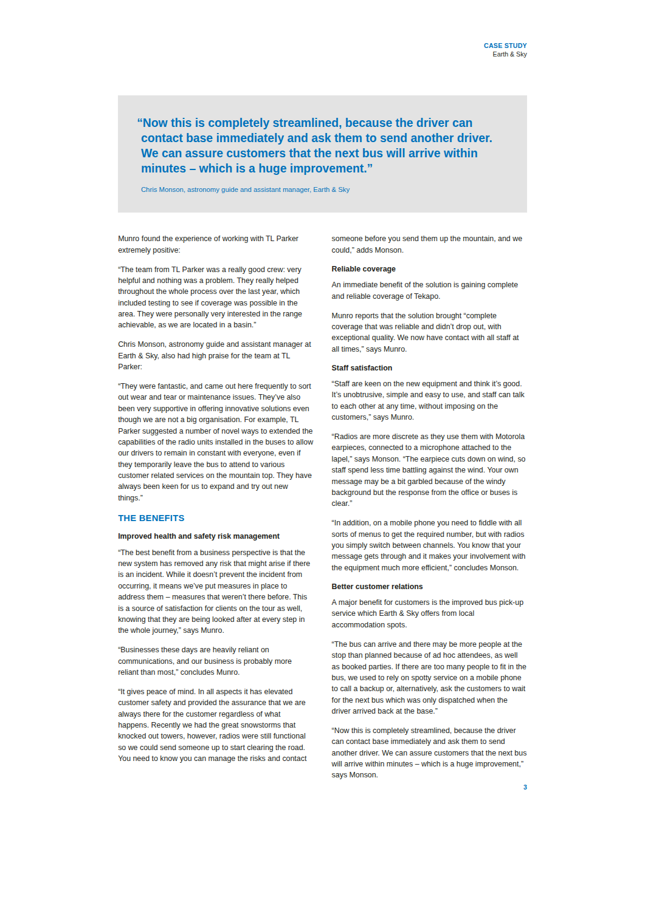CASE STUDY
Earth & Sky
“Now this is completely streamlined, because the driver can contact base immediately and ask them to send another driver. We can assure customers that the next bus will arrive within minutes – which is a huge improvement.”
Chris Monson, astronomy guide and assistant manager, Earth & Sky
Munro found the experience of working with TL Parker extremely positive:
“The team from TL Parker was a really good crew: very helpful and nothing was a problem. They really helped throughout the whole process over the last year, which included testing to see if coverage was possible in the area. They were personally very interested in the range achievable, as we are located in a basin.”
Chris Monson, astronomy guide and assistant manager at Earth & Sky, also had high praise for the team at TL Parker:
“They were fantastic, and came out here frequently to sort out wear and tear or maintenance issues. They’ve also been very supportive in offering innovative solutions even though we are not a big organisation. For example, TL Parker suggested a number of novel ways to extended the capabilities of the radio units installed in the buses to allow our drivers to remain in constant with everyone, even if they temporarily leave the bus to attend to various customer related services on the mountain top. They have always been keen for us to expand and try out new things.”
THE BENEFITS
Improved health and safety risk management
“The best benefit from a business perspective is that the new system has removed any risk that might arise if there is an incident. While it doesn’t prevent the incident from occurring, it means we’ve put measures in place to address them – measures that weren’t there before. This is a source of satisfaction for clients on the tour as well, knowing that they are being looked after at every step in the whole journey,” says Munro.
“Businesses these days are heavily reliant on communications, and our business is probably more reliant than most,” concludes Munro.
“It gives peace of mind. In all aspects it has elevated customer safety and provided the assurance that we are always there for the customer regardless of what happens. Recently we had the great snowstorms that knocked out towers, however, radios were still functional so we could send someone up to start clearing the road. You need to know you can manage the risks and contact someone before you send them up the mountain, and we could,” adds Monson.
Reliable coverage
An immediate benefit of the solution is gaining complete and reliable coverage of Tekapo.
Munro reports that the solution brought “complete coverage that was reliable and didn’t drop out, with exceptional quality. We now have contact with all staff at all times,” says Munro.
Staff satisfaction
“Staff are keen on the new equipment and think it’s good. It’s unobtrusive, simple and easy to use, and staff can talk to each other at any time, without imposing on the customers,” says Munro.
“Radios are more discrete as they use them with Motorola earpieces, connected to a microphone attached to the lapel,” says Monson. “The earpiece cuts down on wind, so staff spend less time battling against the wind. Your own message may be a bit garbled because of the windy background but the response from the office or buses is clear.”
“In addition, on a mobile phone you need to fiddle with all sorts of menus to get the required number, but with radios you simply switch between channels. You know that your message gets through and it makes your involvement with the equipment much more efficient,” concludes Monson.
Better customer relations
A major benefit for customers is the improved bus pick-up service which Earth & Sky offers from local accommodation spots.
“The bus can arrive and there may be more people at the stop than planned because of ad hoc attendees, as well as booked parties. If there are too many people to fit in the bus, we used to rely on spotty service on a mobile phone to call a backup or, alternatively, ask the customers to wait for the next bus which was only dispatched when the driver arrived back at the base.”
“Now this is completely streamlined, because the driver can contact base immediately and ask them to send another driver. We can assure customers that the next bus will arrive within minutes – which is a huge improvement,” says Monson.
3